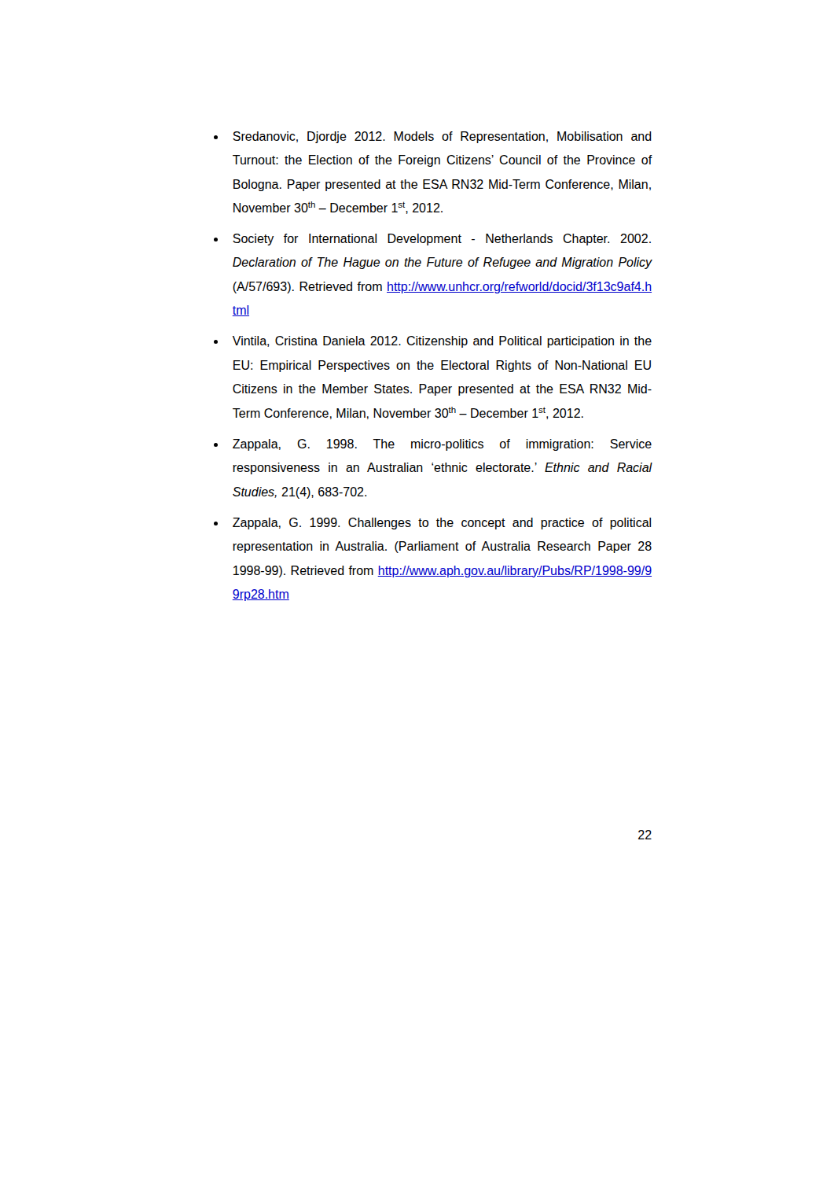Sredanovic, Djordje 2012. Models of Representation, Mobilisation and Turnout: the Election of the Foreign Citizens’ Council of the Province of Bologna. Paper presented at the ESA RN32 Mid-Term Conference, Milan, November 30th – December 1st, 2012.
Society for International Development - Netherlands Chapter. 2002. Declaration of The Hague on the Future of Refugee and Migration Policy (A/57/693). Retrieved from http://www.unhcr.org/refworld/docid/3f13c9af4.html
Vintila, Cristina Daniela 2012. Citizenship and Political participation in the EU: Empirical Perspectives on the Electoral Rights of Non-National EU Citizens in the Member States. Paper presented at the ESA RN32 Mid-Term Conference, Milan, November 30th – December 1st, 2012.
Zappala, G. 1998. The micro-politics of immigration: Service responsiveness in an Australian ‘ethnic electorate.’ Ethnic and Racial Studies, 21(4), 683-702.
Zappala, G. 1999. Challenges to the concept and practice of political representation in Australia. (Parliament of Australia Research Paper 28 1998-99). Retrieved from http://www.aph.gov.au/library/Pubs/RP/1998-99/99rp28.htm
22